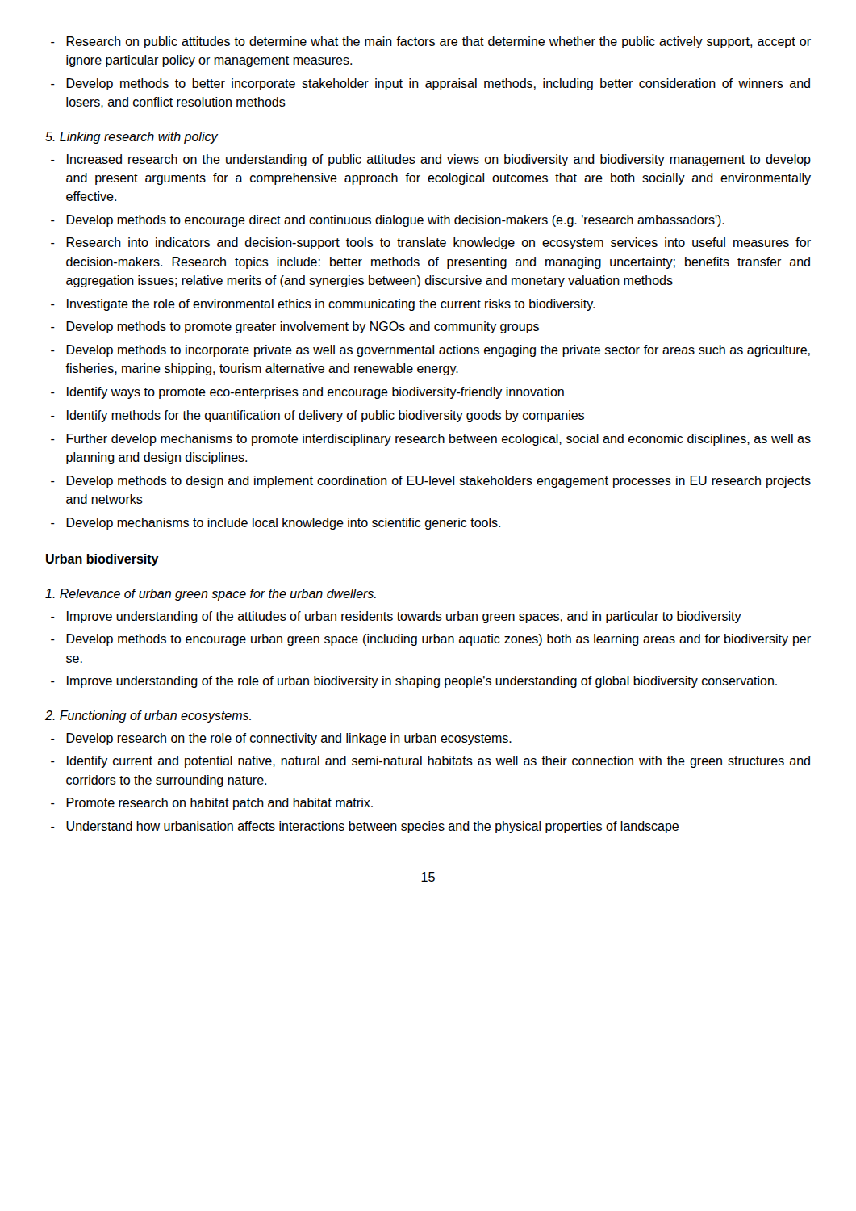Research on public attitudes to determine what the main factors are that determine whether the public actively support, accept or ignore particular policy or management measures.
Develop methods to better incorporate stakeholder input in appraisal methods, including better consideration of winners and losers, and conflict resolution methods
5. Linking research with policy
Increased research on the understanding of public attitudes and views on biodiversity and biodiversity management to develop and present arguments for a comprehensive approach for ecological outcomes that are both socially and environmentally effective.
Develop methods to encourage direct and continuous dialogue with decision-makers (e.g. 'research ambassadors').
Research into indicators and decision-support tools to translate knowledge on ecosystem services into useful measures for decision-makers. Research topics include: better methods of presenting and managing uncertainty; benefits transfer and aggregation issues; relative merits of (and synergies between) discursive and monetary valuation methods
Investigate the role of environmental ethics in communicating the current risks to biodiversity.
Develop methods to promote greater involvement by NGOs and community groups
Develop methods to incorporate private as well as governmental actions engaging the private sector for areas such as agriculture, fisheries, marine shipping, tourism alternative and renewable energy.
Identify ways to promote eco-enterprises and encourage biodiversity-friendly innovation
Identify methods for the quantification of delivery of public biodiversity goods by companies
Further develop mechanisms to promote interdisciplinary research between ecological, social and economic disciplines, as well as planning and design disciplines.
Develop methods to design and implement coordination of EU-level stakeholders engagement processes in EU research projects and networks
Develop mechanisms to include local knowledge into scientific generic tools.
Urban biodiversity
1. Relevance of urban green space for the urban dwellers.
Improve understanding of the attitudes of urban residents towards urban green spaces, and in particular to biodiversity
Develop methods to encourage urban green space (including urban aquatic zones) both as learning areas and for biodiversity per se.
Improve understanding of the role of urban biodiversity in shaping people's understanding of global biodiversity conservation.
2. Functioning of urban ecosystems.
Develop research on the role of connectivity and linkage in urban ecosystems.
Identify current and potential native, natural and semi-natural habitats as well as their connection with the green structures and corridors to the surrounding nature.
Promote research on habitat patch and habitat matrix.
Understand how urbanisation affects interactions between species and the physical properties of landscape
15